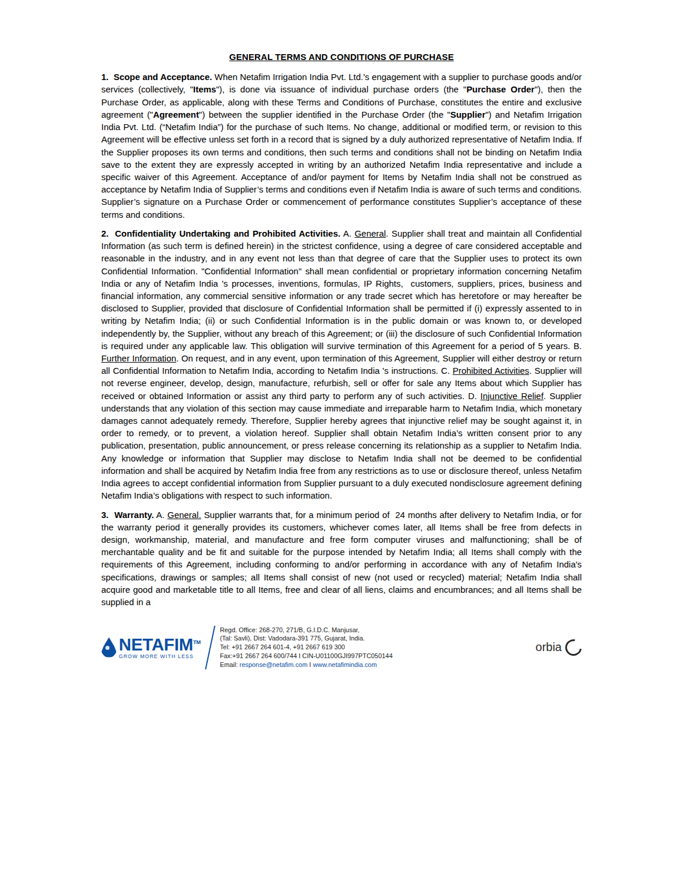GENERAL TERMS AND CONDITIONS OF PURCHASE
1. Scope and Acceptance. When Netafim Irrigation India Pvt. Ltd.'s engagement with a supplier to purchase goods and/or services (collectively, "Items"), is done via issuance of individual purchase orders (the "Purchase Order"), then the Purchase Order, as applicable, along with these Terms and Conditions of Purchase, constitutes the entire and exclusive agreement ("Agreement") between the supplier identified in the Purchase Order (the "Supplier") and Netafim Irrigation India Pvt. Ltd. (“Netafim India”) for the purchase of such Items. No change, additional or modified term, or revision to this Agreement will be effective unless set forth in a record that is signed by a duly authorized representative of Netafim India. If the Supplier proposes its own terms and conditions, then such terms and conditions shall not be binding on Netafim India save to the extent they are expressly accepted in writing by an authorized Netafim India representative and include a specific waiver of this Agreement. Acceptance of and/or payment for Items by Netafim India shall not be construed as acceptance by Netafim India of Supplier’s terms and conditions even if Netafim India is aware of such terms and conditions. Supplier’s signature on a Purchase Order or commencement of performance constitutes Supplier’s acceptance of these terms and conditions.
2. Confidentiality Undertaking and Prohibited Activities. A. General. Supplier shall treat and maintain all Confidential Information (as such term is defined herein) in the strictest confidence, using a degree of care considered acceptable and reasonable in the industry, and in any event not less than that degree of care that the Supplier uses to protect its own Confidential Information. "Confidential Information" shall mean confidential or proprietary information concerning Netafim India or any of Netafim India 's processes, inventions, formulas, IP Rights, customers, suppliers, prices, business and financial information, any commercial sensitive information or any trade secret which has heretofore or may hereafter be disclosed to Supplier, provided that disclosure of Confidential Information shall be permitted if (i) expressly assented to in writing by Netafim India; (ii) or such Confidential Information is in the public domain or was known to, or developed independently by, the Supplier, without any breach of this Agreement; or (iii) the disclosure of such Confidential Information is required under any applicable law. This obligation will survive termination of this Agreement for a period of 5 years. B. Further Information. On request, and in any event, upon termination of this Agreement, Supplier will either destroy or return all Confidential Information to Netafim India, according to Netafim India 's instructions. C. Prohibited Activities. Supplier will not reverse engineer, develop, design, manufacture, refurbish, sell or offer for sale any Items about which Supplier has received or obtained Information or assist any third party to perform any of such activities. D. Injunctive Relief. Supplier understands that any violation of this section may cause immediate and irreparable harm to Netafim India, which monetary damages cannot adequately remedy. Therefore, Supplier hereby agrees that injunctive relief may be sought against it, in order to remedy, or to prevent, a violation hereof. Supplier shall obtain Netafim India’s written consent prior to any publication, presentation, public announcement, or press release concerning its relationship as a supplier to Netafim India. Any knowledge or information that Supplier may disclose to Netafim India shall not be deemed to be confidential information and shall be acquired by Netafim India free from any restrictions as to use or disclosure thereof, unless Netafim India agrees to accept confidential information from Supplier pursuant to a duly executed nondisclosure agreement defining Netafim India’s obligations with respect to such information.
3. Warranty. A. General. Supplier warrants that, for a minimum period of 24 months after delivery to Netafim India, or for the warranty period it generally provides its customers, whichever comes later, all Items shall be free from defects in design, workmanship, material, and manufacture and free form computer viruses and malfunctioning; shall be of merchantable quality and be fit and suitable for the purpose intended by Netafim India; all Items shall comply with the requirements of this Agreement, including conforming to and/or performing in accordance with any of Netafim India's specifications, drawings or samples; all Items shall consist of new (not used or recycled) material; Netafim India shall acquire good and marketable title to all Items, free and clear of all liens, claims and encumbrances; and all Items shall be supplied in a
NETAFIMTM
GROW MORE WITH LESS
Regd. Office: 268-270, 271/B, G.I.D.C. Manjusar,
(Tal: Savli), Dist: Vadodara-391 775, Gujarat, India.
Tel: +91 2667 264 601-4, +91 2667 619 300
Fax:+91 2667 264 600/744 I CIN-U01100GJI997PTC050144
Email: response@netafim.com I www.netafimindia.com
orbia